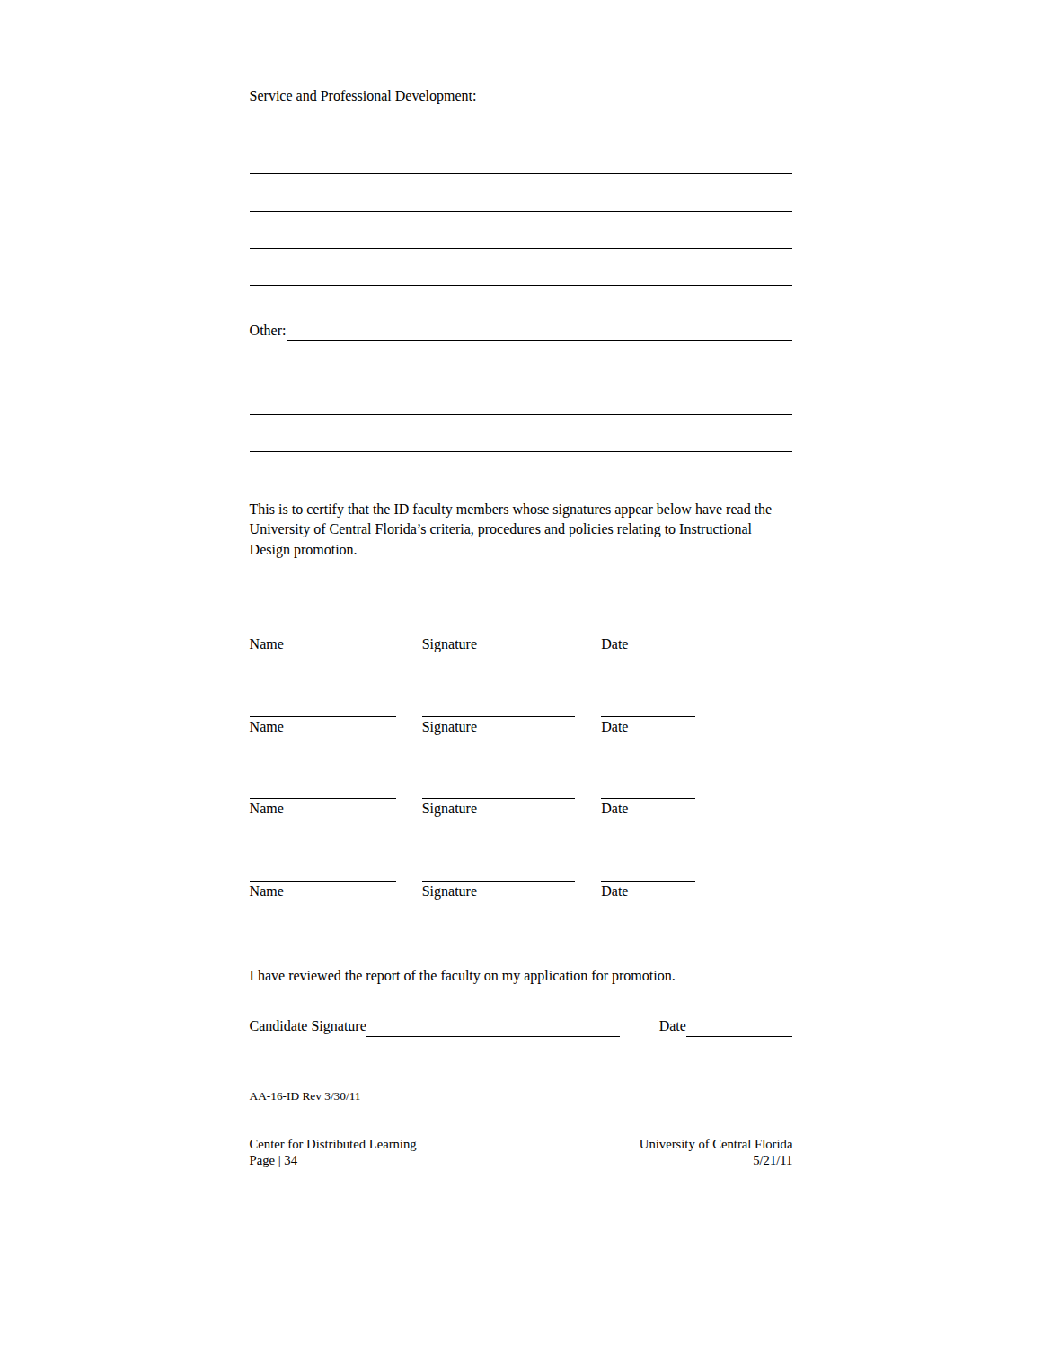Service and Professional Development:
Other:
This is to certify that the ID faculty members whose signatures appear below have read the University of Central Florida’s criteria, procedures and policies relating to Instructional Design promotion.
| Name | Signature | Date | |
| Name | Signature | Date | |
| Name | Signature | Date | |
| Name | Signature | Date | |
I have reviewed the report of the faculty on my application for promotion.
Candidate Signature Date
AA-16-ID Rev 3/30/11
Center for Distributed Learning
Page | 34
University of Central Florida
5/21/11